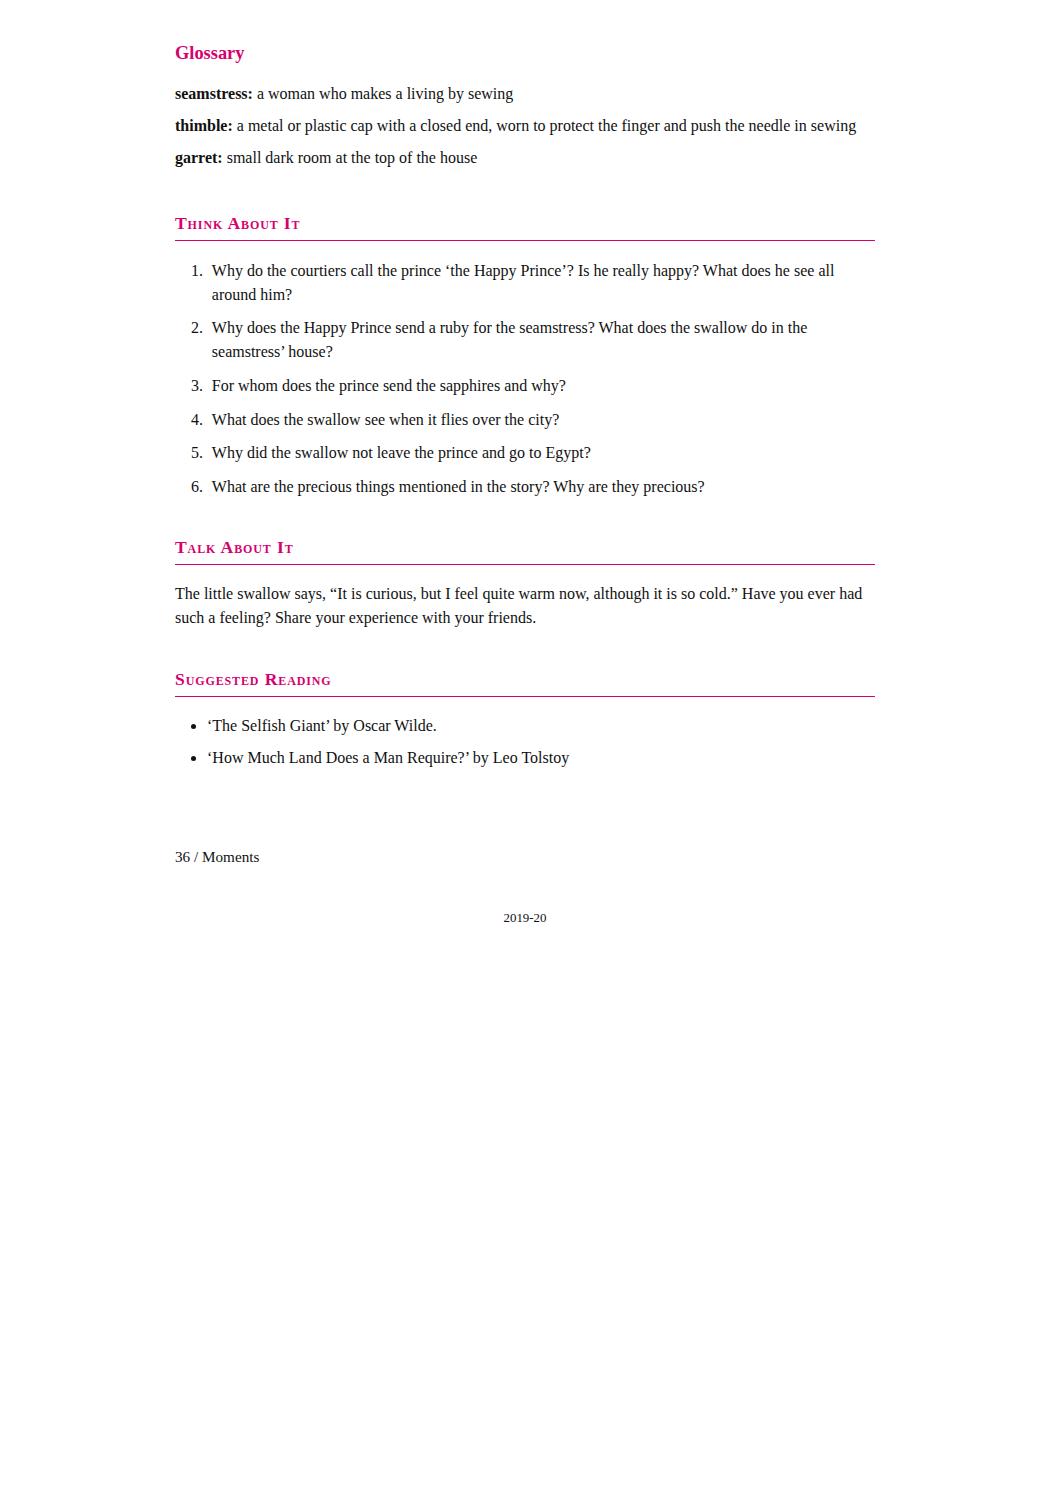Glossary
seamstress:
a woman who makes a living by sewing
thimble:
a metal or plastic cap with a closed end, worn to protect the finger and push the needle in sewing
garret:
small dark room at the top of the house
Think About It
Why do the courtiers call the prince ‘the Happy Prince’? Is he really happy? What does he see all around him?
Why does the Happy Prince send a ruby for the seamstress? What does the swallow do in the seamstress’ house?
For whom does the prince send the sapphires and why?
What does the swallow see when it flies over the city?
Why did the swallow not leave the prince and go to Egypt?
What are the precious things mentioned in the story? Why are they precious?
Talk About It
The little swallow says, “It is curious, but I feel quite warm now, although it is so cold.” Have you ever had such a feeling? Share your experience with your friends.
Suggested Reading
‘The Selfish Giant’ by Oscar Wilde.
‘How Much Land Does a Man Require?’ by Leo Tolstoy
36 / Moments
2019-20